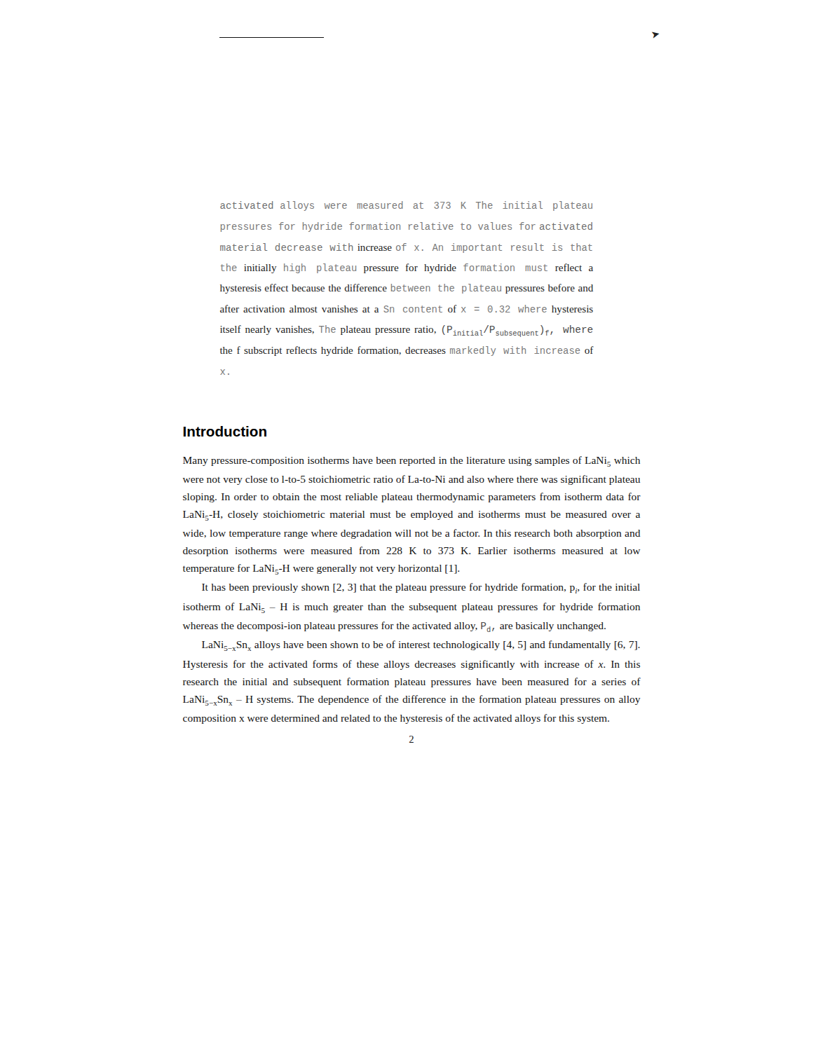➤
activated alloys were measured at 373 K The initial plateau pressures for hydride formation relative to values for activated material decrease with increase of x. An important result is that the initially high plateau pressure for hydride formation must reflect a hysteresis effect because the difference between the plateau pressures before and after activation almost vanishes at a Sn content of x = 0.32 where hysteresis itself nearly vanishes, The plateau pressure ratio, (Pinitial/Psubsequent)f, where the f subscript reflects hydride formation, decreases markedly with increase of x.
Introduction
Many pressure-composition isotherms have been reported in the literature using samples of LaNi5 which were not very close to l-to-5 stoichiometric ratio of La-to-Ni and also where there was significant plateau sloping. In order to obtain the most reliable plateau thermodynamic parameters from isotherm data for LaNi5-H, closely stoichiometric material must be employed and isotherms must be measured over a wide, low temperature range where degradation will not be a factor. In this research both absorption and desorption isotherms were measured from 228 K to 373 K. Earlier isotherms measured at low temperature for LaNi5-H were generally not very horizontal [1].
It has been previously shown [2, 3] that the plateau pressure for hydride formation, pi, for the initial isotherm of LaNi5 – H is much greater than the subsequent plateau pressures for hydride formation whereas the decomposi-ion plateau pressures for the activated alloy, Pd, are basically unchanged.
LaNi5−x Snx alloys have been shown to be of interest technologically [4, 5] and fundamentally [6, 7]. Hysteresis for the activated forms of these alloys decreases significantly with increase of x. In this research the initial and subsequent formation plateau pressures have been measured for a series of LaNi5−x Snx – H systems. The dependence of the difference in the formation plateau pressures on alloy composition x were determined and related to the hysteresis of the activated alloys for this system.
2